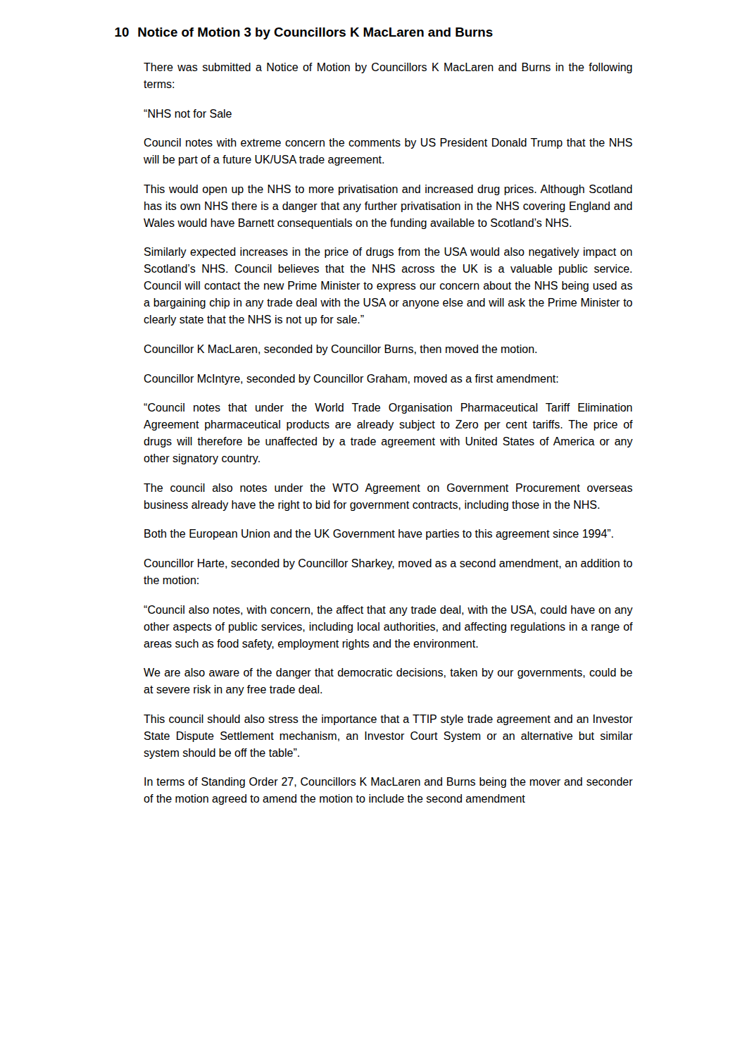10
Notice of Motion 3 by Councillors K MacLaren and Burns
There was submitted a Notice of Motion by Councillors K MacLaren and Burns in the following terms:
“NHS not for Sale
Council notes with extreme concern the comments by US President Donald Trump that the NHS will be part of a future UK/USA trade agreement.
This would open up the NHS to more privatisation and increased drug prices. Although Scotland has its own NHS there is a danger that any further privatisation in the NHS covering England and Wales would have Barnett consequentials on the funding available to Scotland’s NHS.
Similarly expected increases in the price of drugs from the USA would also negatively impact on Scotland’s NHS. Council believes that the NHS across the UK is a valuable public service. Council will contact the new Prime Minister to express our concern about the NHS being used as a bargaining chip in any trade deal with the USA or anyone else and will ask the Prime Minister to clearly state that the NHS is not up for sale.”
Councillor K MacLaren, seconded by Councillor Burns, then moved the motion.
Councillor McIntyre, seconded by Councillor Graham, moved as a first amendment:
“Council notes that under the World Trade Organisation Pharmaceutical Tariff Elimination Agreement pharmaceutical products are already subject to Zero per cent tariffs. The price of drugs will therefore be unaffected by a trade agreement with United States of America or any other signatory country.
The council also notes under the WTO Agreement on Government Procurement overseas business already have the right to bid for government contracts, including those in the NHS.
Both the European Union and the UK Government have parties to this agreement since 1994”.
Councillor Harte, seconded by Councillor Sharkey, moved as a second amendment, an addition to the motion:
“Council also notes, with concern, the affect that any trade deal, with the USA, could have on any other aspects of public services, including local authorities, and affecting regulations in a range of areas such as food safety, employment rights and the environment.
We are also aware of the danger that democratic decisions, taken by our governments, could be at severe risk in any free trade deal.
This council should also stress the importance that a TTIP style trade agreement and an Investor State Dispute Settlement mechanism, an Investor Court System or an alternative but similar system should be off the table”.
In terms of Standing Order 27, Councillors K MacLaren and Burns being the mover and seconder of the motion agreed to amend the motion to include the second amendment